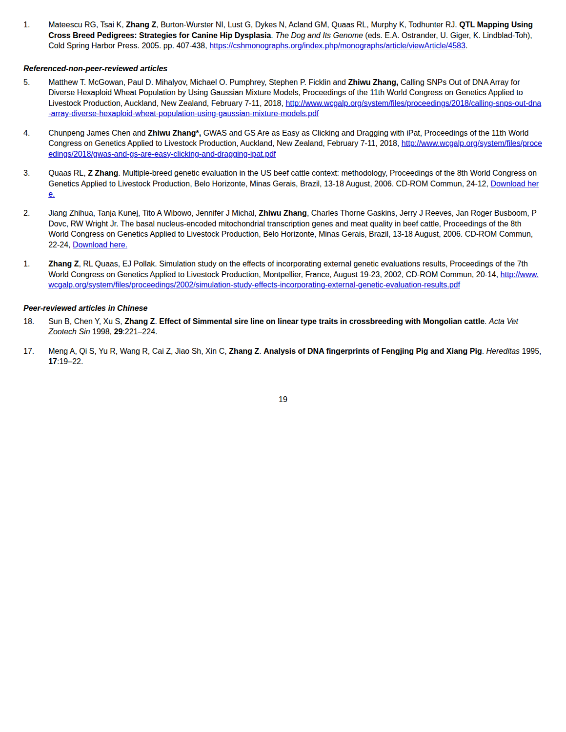1. Mateescu RG, Tsai K, Zhang Z, Burton-Wurster NI, Lust G, Dykes N, Acland GM, Quaas RL, Murphy K, Todhunter RJ. QTL Mapping Using Cross Breed Pedigrees: Strategies for Canine Hip Dysplasia. The Dog and Its Genome (eds. E.A. Ostrander, U. Giger, K. Lindblad-Toh), Cold Spring Harbor Press. 2005. pp. 407-438, https://cshmonographs.org/index.php/monographs/article/viewArticle/4583.
Referenced-non-peer-reviewed articles
5. Matthew T. McGowan, Paul D. Mihalyov, Michael O. Pumphrey, Stephen P. Ficklin and Zhiwu Zhang, Calling SNPs Out of DNA Array for Diverse Hexaploid Wheat Population by Using Gaussian Mixture Models, Proceedings of the 11th World Congress on Genetics Applied to Livestock Production, Auckland, New Zealand, February 7-11, 2018, http://www.wcgalp.org/system/files/proceedings/2018/calling-snps-out-dna-array-diverse-hexaploid-wheat-population-using-gaussian-mixture-models.pdf
4. Chunpeng James Chen and Zhiwu Zhang*, GWAS and GS Are as Easy as Clicking and Dragging with iPat, Proceedings of the 11th World Congress on Genetics Applied to Livestock Production, Auckland, New Zealand, February 7-11, 2018, http://www.wcgalp.org/system/files/proceedings/2018/gwas-and-gs-are-easy-clicking-and-dragging-ipat.pdf
3. Quaas RL, Z Zhang. Multiple-breed genetic evaluation in the US beef cattle context: methodology, Proceedings of the 8th World Congress on Genetics Applied to Livestock Production, Belo Horizonte, Minas Gerais, Brazil, 13-18 August, 2006. CD-ROM Commun, 24-12, Download here.
2. Jiang Zhihua, Tanja Kunej, Tito A Wibowo, Jennifer J Michal, Zhiwu Zhang, Charles Thorne Gaskins, Jerry J Reeves, Jan Roger Busboom, P Dovc, RW Wright Jr. The basal nucleus-encoded mitochondrial transcription genes and meat quality in beef cattle, Proceedings of the 8th World Congress on Genetics Applied to Livestock Production, Belo Horizonte, Minas Gerais, Brazil, 13-18 August, 2006. CD-ROM Commun, 22-24, Download here.
1. Zhang Z, RL Quaas, EJ Pollak. Simulation study on the effects of incorporating external genetic evaluations results, Proceedings of the 7th World Congress on Genetics Applied to Livestock Production, Montpellier, France, August 19-23, 2002, CD-ROM Commun, 20-14, http://www.wcgalp.org/system/files/proceedings/2002/simulation-study-effects-incorporating-external-genetic-evaluation-results.pdf
Peer-reviewed articles in Chinese
18. Sun B, Chen Y, Xu S, Zhang Z. Effect of Simmental sire line on linear type traits in crossbreeding with Mongolian cattle. Acta Vet Zootech Sin 1998, 29:221–224.
17. Meng A, Qi S, Yu R, Wang R, Cai Z, Jiao Sh, Xin C, Zhang Z. Analysis of DNA fingerprints of Fengjing Pig and Xiang Pig. Hereditas 1995, 17:19–22.
19